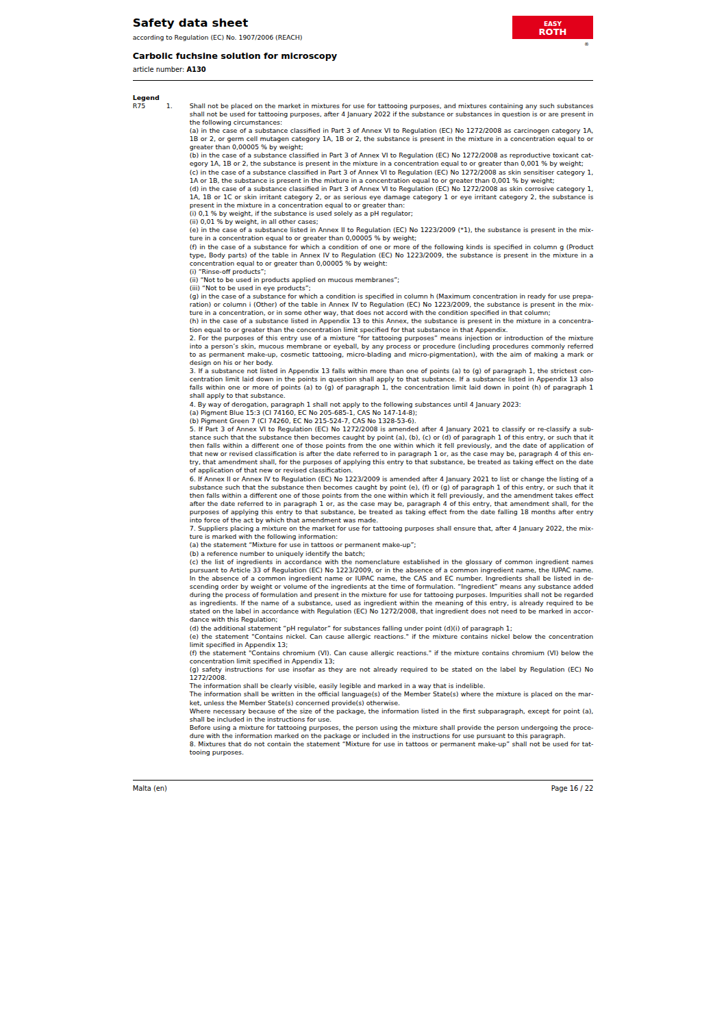Safety data sheet
according to Regulation (EC) No. 1907/2006 (REACH)
Carbolic fuchsine solution for microscopy
article number: A130
EASY ROTH ®
Legend
R75
1.
Shall not be placed on the market in mixtures for use for tattooing purposes, and mixtures containing any such substances shall not be used for tattooing purposes, after 4 January 2022 if the substance or substances in question is or are present in the following circumstances:
(a) in the case of a substance classified in Part 3 of Annex VI to Regulation (EC) No 1272/2008 as carcinogen category 1A, 1B or 2, or germ cell mutagen category 1A, 1B or 2, the substance is present in the mixture in a concentration equal to or greater than 0,00005 % by weight;
(b) in the case of a substance classified in Part 3 of Annex VI to Regulation (EC) No 1272/2008 as reproductive toxicant category 1A, 1B or 2, the substance is present in the mixture in a concentration equal to or greater than 0,001 % by weight;
(c) in the case of a substance classified in Part 3 of Annex VI to Regulation (EC) No 1272/2008 as skin sensitiser category 1, 1A or 1B, the substance is present in the mixture in a concentration equal to or greater than 0,001 % by weight;
(d) in the case of a substance classified in Part 3 of Annex VI to Regulation (EC) No 1272/2008 as skin corrosive category 1, 1A, 1B or 1C or skin irritant category 2, or as serious eye damage category 1 or eye irritant category 2, the substance is present in the mixture in a concentration equal to or greater than:
(i) 0,1 % by weight, if the substance is used solely as a pH regulator;
(ii) 0,01 % by weight, in all other cases;
(e) in the case of a substance listed in Annex II to Regulation (EC) No 1223/2009 (*1), the substance is present in the mixture in a concentration equal to or greater than 0,00005 % by weight;
(f) in the case of a substance for which a condition of one or more of the following kinds is specified in column g (Product type, Body parts) of the table in Annex IV to Regulation (EC) No 1223/2009, the substance is present in the mixture in a concentration equal to or greater than 0,00005 % by weight:
(i) “Rinse-off products”;
(ii) “Not to be used in products applied on mucous membranes”;
(iii) “Not to be used in eye products”;
(g) in the case of a substance for which a condition is specified in column h (Maximum concentration in ready for use preparation) or column i (Other) of the table in Annex IV to Regulation (EC) No 1223/2009, the substance is present in the mixture in a concentration, or in some other way, that does not accord with the condition specified in that column;
(h) in the case of a substance listed in Appendix 13 to this Annex, the substance is present in the mixture in a concentration equal to or greater than the concentration limit specified for that substance in that Appendix.
2. For the purposes of this entry use of a mixture “for tattooing purposes” means injection or introduction of the mixture into a person’s skin, mucous membrane or eyeball, by any process or procedure (including procedures commonly referred to as permanent make-up, cosmetic tattooing, micro-blading and micro-pigmentation), with the aim of making a mark or design on his or her body.
3. If a substance not listed in Appendix 13 falls within more than one of points (a) to (g) of paragraph 1, the strictest concentration limit laid down in the points in question shall apply to that substance. If a substance listed in Appendix 13 also falls within one or more of points (a) to (g) of paragraph 1, the concentration limit laid down in point (h) of paragraph 1 shall apply to that substance.
4. By way of derogation, paragraph 1 shall not apply to the following substances until 4 January 2023:
(a) Pigment Blue 15:3 (CI 74160, EC No 205-685-1, CAS No 147-14-8);
(b) Pigment Green 7 (CI 74260, EC No 215-524-7, CAS No 1328-53-6).
5. If Part 3 of Annex VI to Regulation (EC) No 1272/2008 is amended after 4 January 2021 to classify or re-classify a substance such that the substance then becomes caught by point (a), (b), (c) or (d) of paragraph 1 of this entry, or such that it then falls within a different one of those points from the one within which it fell previously, and the date of application of that new or revised classification is after the date referred to in paragraph 1 or, as the case may be, paragraph 4 of this entry, that amendment shall, for the purposes of applying this entry to that substance, be treated as taking effect on the date of application of that new or revised classification.
6. If Annex II or Annex IV to Regulation (EC) No 1223/2009 is amended after 4 January 2021 to list or change the listing of a substance such that the substance then becomes caught by point (e), (f) or (g) of paragraph 1 of this entry, or such that it then falls within a different one of those points from the one within which it fell previously, and the amendment takes effect after the date referred to in paragraph 1 or, as the case may be, paragraph 4 of this entry, that amendment shall, for the purposes of applying this entry to that substance, be treated as taking effect from the date falling 18 months after entry into force of the act by which that amendment was made.
7. Suppliers placing a mixture on the market for use for tattooing purposes shall ensure that, after 4 January 2022, the mixture is marked with the following information:
(a) the statement “Mixture for use in tattoos or permanent make-up”;
(b) a reference number to uniquely identify the batch;
(c) the list of ingredients in accordance with the nomenclature established in the glossary of common ingredient names pursuant to Article 33 of Regulation (EC) No 1223/2009, or in the absence of a common ingredient name, the IUPAC name. In the absence of a common ingredient name or IUPAC name, the CAS and EC number. Ingredients shall be listed in descending order by weight or volume of the ingredients at the time of formulation. “Ingredient” means any substance added during the process of formulation and present in the mixture for use for tattooing purposes. Impurities shall not be regarded as ingredients. If the name of a substance, used as ingredient within the meaning of this entry, is already required to be stated on the label in accordance with Regulation (EC) No 1272/2008, that ingredient does not need to be marked in accordance with this Regulation;
(d) the additional statement “pH regulator” for substances falling under point (d)(i) of paragraph 1;
(e) the statement "Contains nickel. Can cause allergic reactions." if the mixture contains nickel below the concentration limit specified in Appendix 13;
(f) the statement "Contains chromium (VI). Can cause allergic reactions." if the mixture contains chromium (VI) below the concentration limit specified in Appendix 13;
(g) safety instructions for use insofar as they are not already required to be stated on the label by Regulation (EC) No 1272/2008.
The information shall be clearly visible, easily legible and marked in a way that is indelible.
The information shall be written in the official language(s) of the Member State(s) where the mixture is placed on the market, unless the Member State(s) concerned provide(s) otherwise.
Where necessary because of the size of the package, the information listed in the first subparagraph, except for point (a), shall be included in the instructions for use.
Before using a mixture for tattooing purposes, the person using the mixture shall provide the person undergoing the procedure with the information marked on the package or included in the instructions for use pursuant to this paragraph.
8. Mixtures that do not contain the statement “Mixture for use in tattoos or permanent make-up” shall not be used for tattooing purposes.
Malta (en)
Page 16 / 22